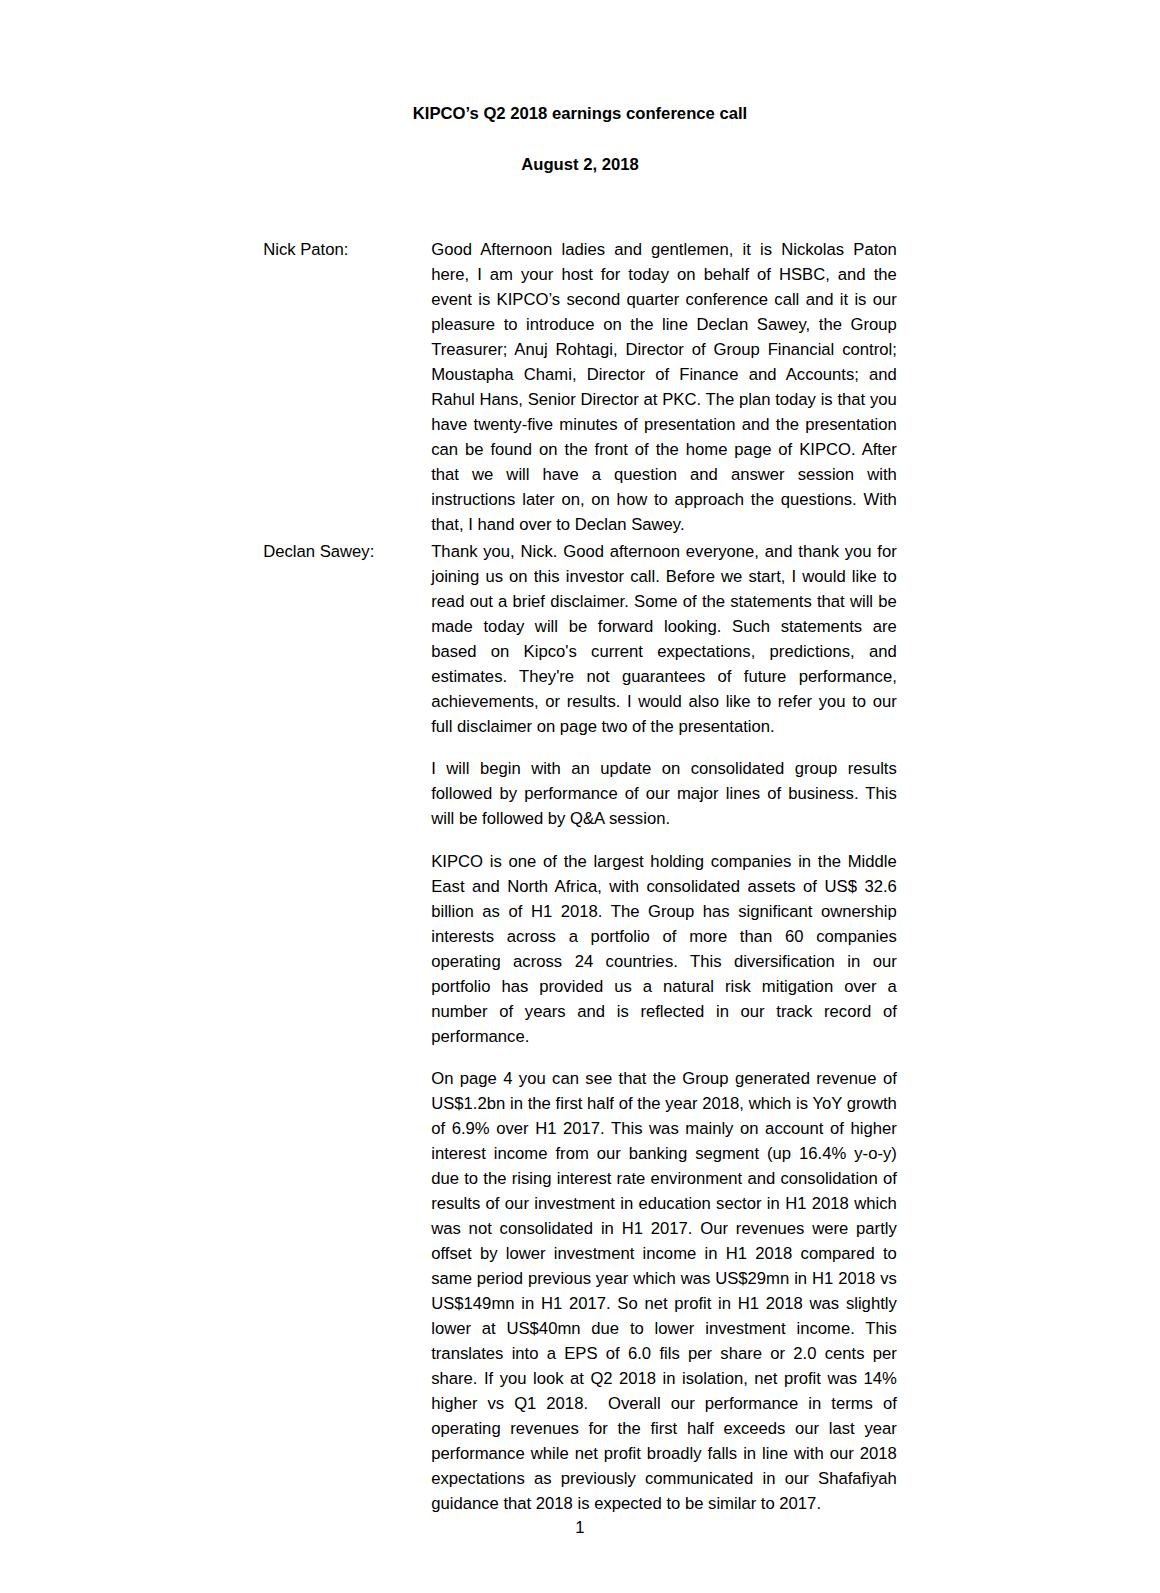KIPCO’s Q2 2018 earnings conference call
August 2, 2018
| Nick Paton: | Good Afternoon ladies and gentlemen, it is Nickolas Paton here, I am your host for today on behalf of HSBC, and the event is KIPCO’s second quarter conference call and it is our pleasure to introduce on the line Declan Sawey, the Group Treasurer; Anuj Rohtagi, Director of Group Financial control; Moustapha Chami, Director of Finance and Accounts; and Rahul Hans, Senior Director at PKC. The plan today is that you have twenty-five minutes of presentation and the presentation can be found on the front of the home page of KIPCO. After that we will have a question and answer session with instructions later on, on how to approach the questions. With that, I hand over to Declan Sawey. |
| Declan Sawey: | Thank you, Nick. Good afternoon everyone, and thank you for joining us on this investor call. Before we start, I would like to read out a brief disclaimer. Some of the statements that will be made today will be forward looking. Such statements are based on Kipco's current expectations, predictions, and estimates. They're not guarantees of future performance, achievements, or results. I would also like to refer you to our full disclaimer on page two of the presentation. I will begin with an update on consolidated group results followed by performance of our major lines of business. This will be followed by Q&A session. KIPCO is one of the largest holding companies in the Middle East and North Africa, with consolidated assets of US$ 32.6 billion as of H1 2018. The Group has significant ownership interests across a portfolio of more than 60 companies operating across 24 countries. This diversification in our portfolio has provided us a natural risk mitigation over a number of years and is reflected in our track record of performance. On page 4 you can see that the Group generated revenue of US$1.2bn in the first half of the year 2018, which is YoY growth of 6.9% over H1 2017. This was mainly on account of higher interest income from our banking segment (up 16.4% y-o-y) due to the rising interest rate environment and consolidation of results of our investment in education sector in H1 2018 which was not consolidated in H1 2017. Our revenues were partly offset by lower investment income in H1 2018 compared to same period previous year which was US$29mn in H1 2018 vs US$149mn in H1 2017. So net profit in H1 2018 was slightly lower at US$40mn due to lower investment income. This translates into a EPS of 6.0 fils per share or 2.0 cents per share. If you look at Q2 2018 in isolation, net profit was 14% higher vs Q1 2018. Overall our performance in terms of operating revenues for the first half exceeds our last year performance while net profit broadly falls in line with our 2018 expectations as previously communicated in our Shafafiyah guidance that 2018 is expected to be similar to 2017. |
1